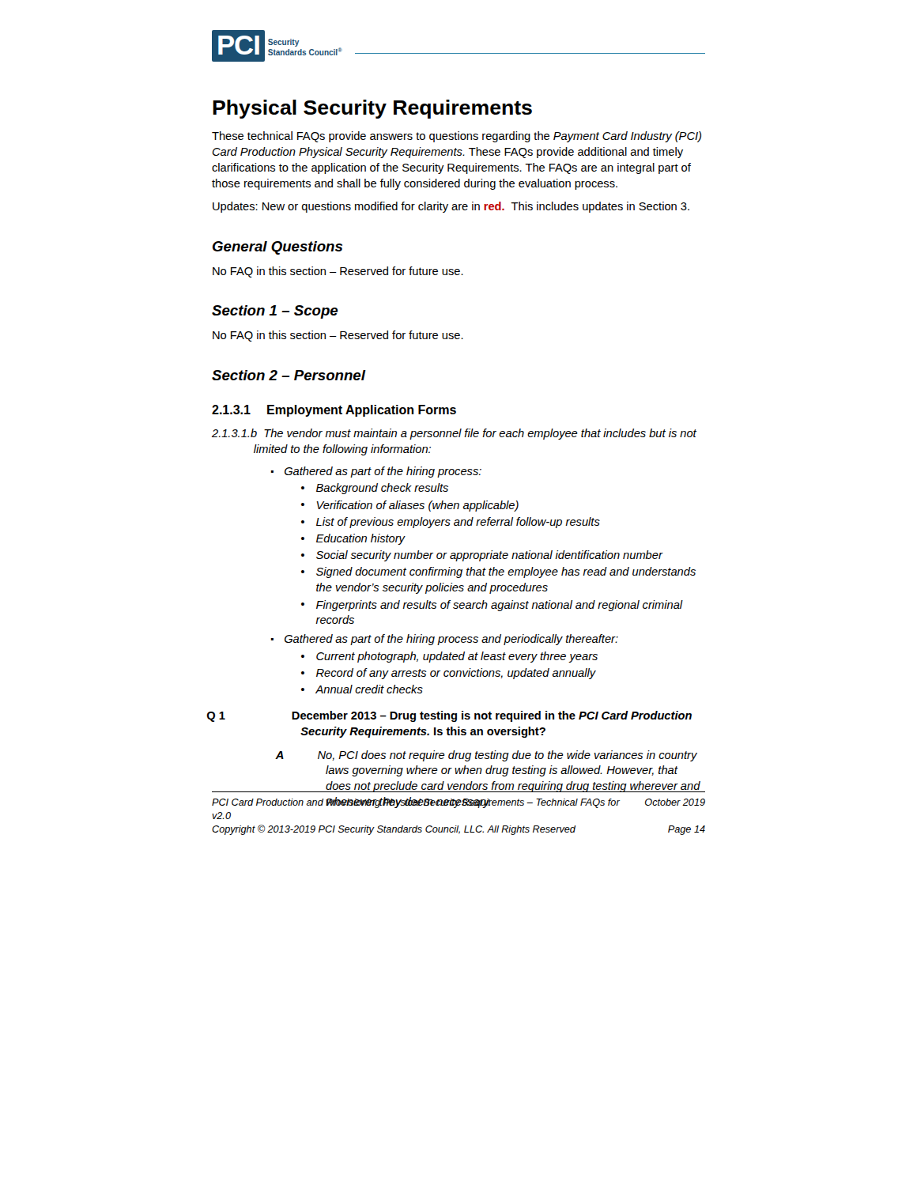PCI Security
Standards Council®
Physical Security Requirements
These technical FAQs provide answers to questions regarding the Payment Card Industry (PCI) Card Production Physical Security Requirements. These FAQs provide additional and timely clarifications to the application of the Security Requirements. The FAQs are an integral part of those requirements and shall be fully considered during the evaluation process.
Updates: New or questions modified for clarity are in red. This includes updates in Section 3.
General Questions
No FAQ in this section – Reserved for future use.
Section 1 – Scope
No FAQ in this section – Reserved for future use.
Section 2 – Personnel
2.1.3.1 Employment Application Forms
2.1.3.1.b The vendor must maintain a personnel file for each employee that includes but is not limited to the following information:
Gathered as part of the hiring process:
Background check results
Verification of aliases (when applicable)
List of previous employers and referral follow-up results
Education history
Social security number or appropriate national identification number
Signed document confirming that the employee has read and understands the vendor’s security policies and procedures
Fingerprints and results of search against national and regional criminal records
Gathered as part of the hiring process and periodically thereafter:
Current photograph, updated at least every three years
Record of any arrests or convictions, updated annually
Annual credit checks
Q 1 December 2013 – Drug testing is not required in the PCI Card Production Security Requirements. Is this an oversight?
ANo, PCI does not require drug testing due to the wide variances in country laws governing where or when drug testing is allowed. However, that does not preclude card vendors from requiring drug testing wherever and whenever they deem necessary.
PCI Card Production and Provisioning Physical Security Requirements – Technical FAQs for v2.0
October 2019
Copyright © 2013-2019 PCI Security Standards Council, LLC. All Rights Reserved
Page 14